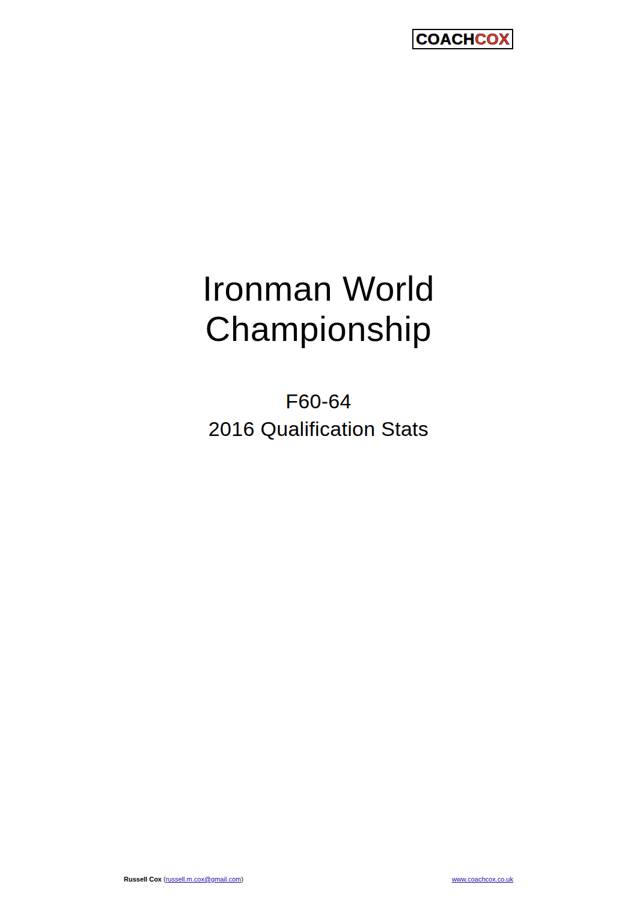COACH COX
Ironman World
Championship
F60-64 2016 Qualification Stats
Russell Cox (russell.m.cox@gmail.com)
www.coachcox.co.uk